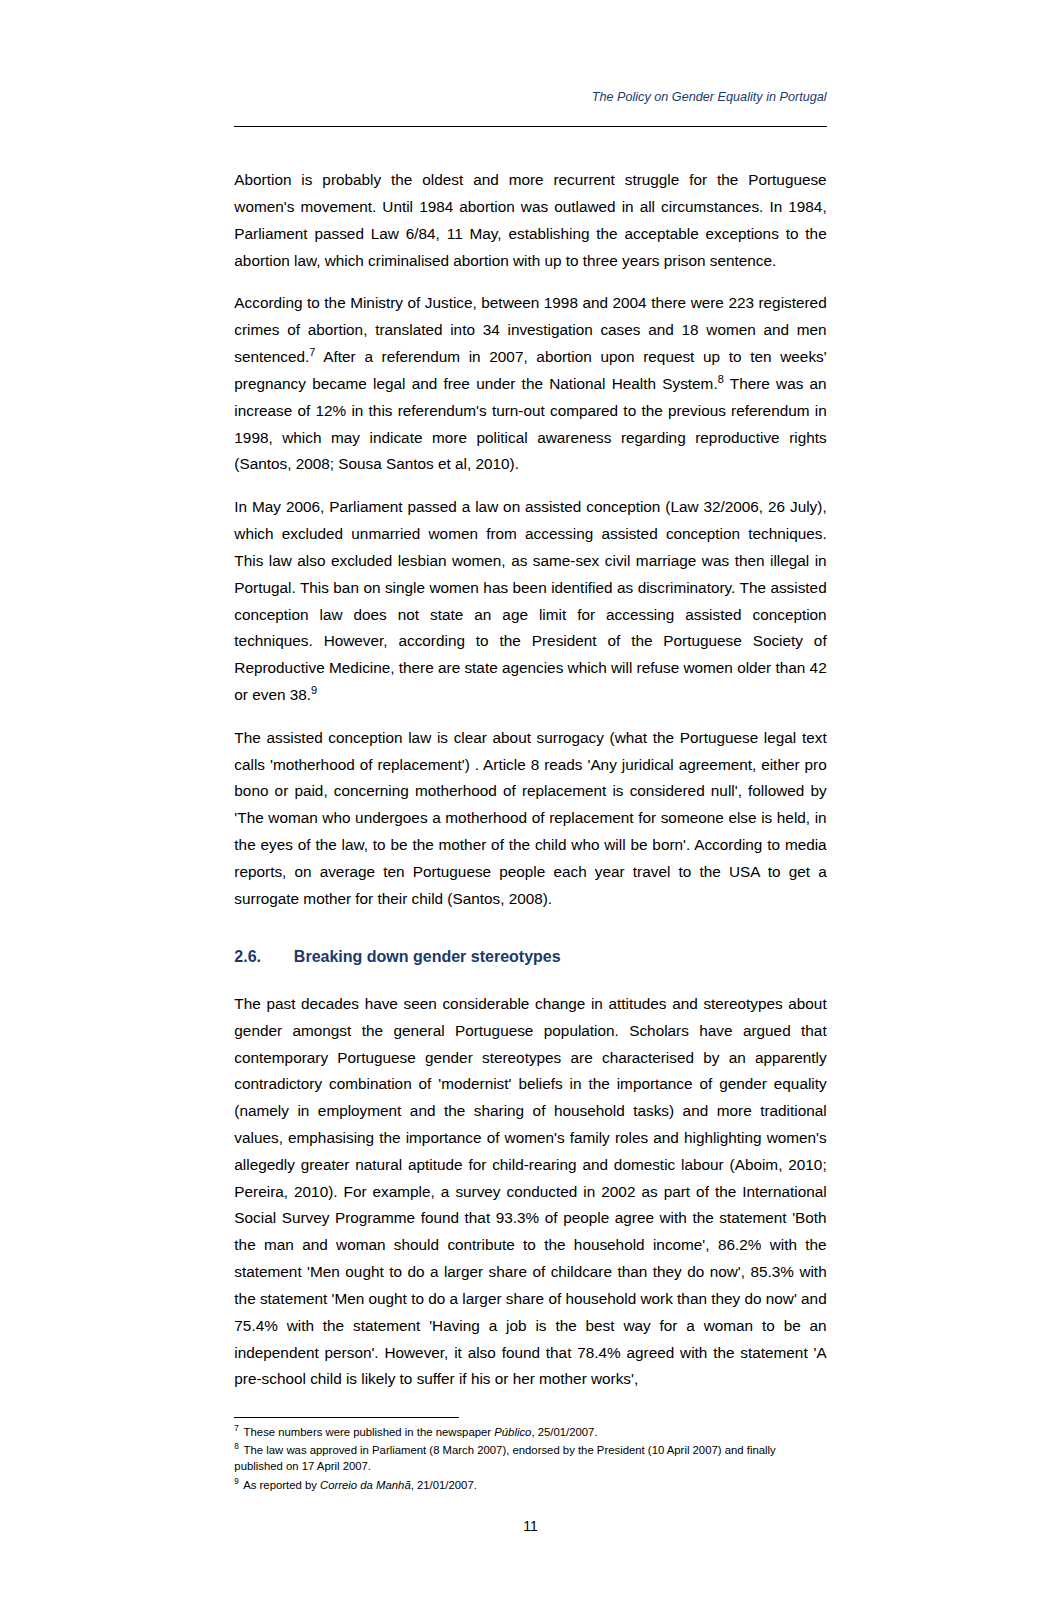The Policy on Gender Equality in Portugal
Abortion is probably the oldest and more recurrent struggle for the Portuguese women's movement. Until 1984 abortion was outlawed in all circumstances. In 1984, Parliament passed Law 6/84, 11 May, establishing the acceptable exceptions to the abortion law, which criminalised abortion with up to three years prison sentence.
According to the Ministry of Justice, between 1998 and 2004 there were 223 registered crimes of abortion, translated into 34 investigation cases and 18 women and men sentenced.7 After a referendum in 2007, abortion upon request up to ten weeks' pregnancy became legal and free under the National Health System.8 There was an increase of 12% in this referendum's turn-out compared to the previous referendum in 1998, which may indicate more political awareness regarding reproductive rights (Santos, 2008; Sousa Santos et al, 2010).
In May 2006, Parliament passed a law on assisted conception (Law 32/2006, 26 July), which excluded unmarried women from accessing assisted conception techniques. This law also excluded lesbian women, as same-sex civil marriage was then illegal in Portugal. This ban on single women has been identified as discriminatory. The assisted conception law does not state an age limit for accessing assisted conception techniques. However, according to the President of the Portuguese Society of Reproductive Medicine, there are state agencies which will refuse women older than 42 or even 38.9
The assisted conception law is clear about surrogacy (what the Portuguese legal text calls 'motherhood of replacement') . Article 8 reads 'Any juridical agreement, either pro bono or paid, concerning motherhood of replacement is considered null', followed by 'The woman who undergoes a motherhood of replacement for someone else is held, in the eyes of the law, to be the mother of the child who will be born'. According to media reports, on average ten Portuguese people each year travel to the USA to get a surrogate mother for their child (Santos, 2008).
2.6. Breaking down gender stereotypes
The past decades have seen considerable change in attitudes and stereotypes about gender amongst the general Portuguese population. Scholars have argued that contemporary Portuguese gender stereotypes are characterised by an apparently contradictory combination of 'modernist' beliefs in the importance of gender equality (namely in employment and the sharing of household tasks) and more traditional values, emphasising the importance of women's family roles and highlighting women's allegedly greater natural aptitude for child-rearing and domestic labour (Aboim, 2010; Pereira, 2010). For example, a survey conducted in 2002 as part of the International Social Survey Programme found that 93.3% of people agree with the statement 'Both the man and woman should contribute to the household income', 86.2% with the statement 'Men ought to do a larger share of childcare than they do now', 85.3% with the statement 'Men ought to do a larger share of household work than they do now' and 75.4% with the statement 'Having a job is the best way for a woman to be an independent person'. However, it also found that 78.4% agreed with the statement 'A pre-school child is likely to suffer if his or her mother works',
7 These numbers were published in the newspaper Público, 25/01/2007.
8 The law was approved in Parliament (8 March 2007), endorsed by the President (10 April 2007) and finally published on 17 April 2007.
9 As reported by Correio da Manhã, 21/01/2007.
11